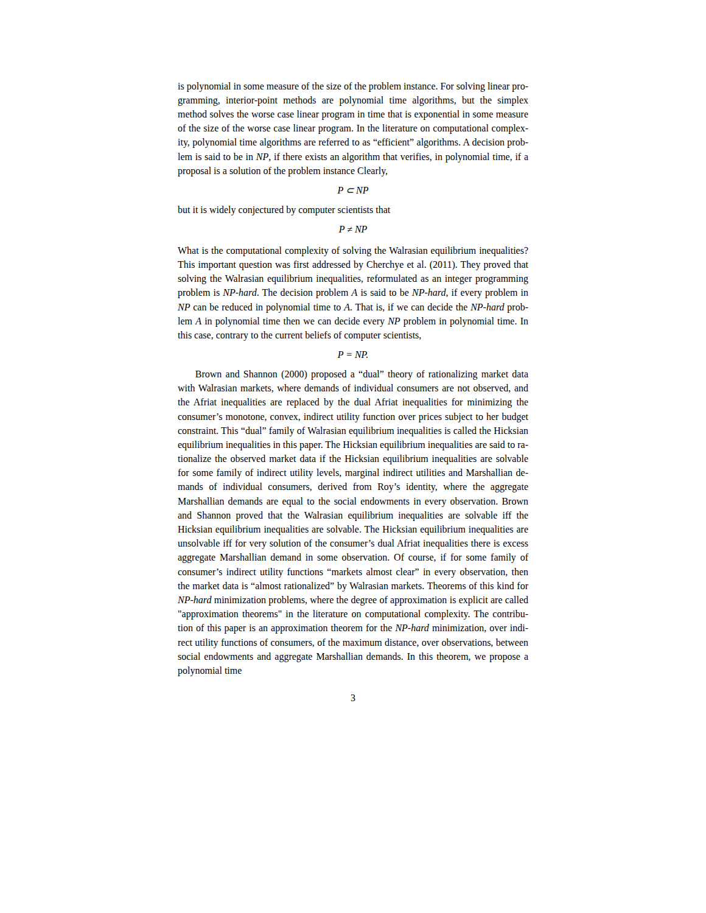is polynomial in some measure of the size of the problem instance. For solving linear programming, interior-point methods are polynomial time algorithms, but the simplex method solves the worse case linear program in time that is exponential in some measure of the size of the worse case linear program. In the literature on computational complexity, polynomial time algorithms are referred to as “efficient” algorithms. A decision problem is said to be in NP, if there exists an algorithm that verifies, in polynomial time, if a proposal is a solution of the problem instance Clearly,
P ⊂ NP
but it is widely conjectured by computer scientists that
P ≠ NP
What is the computational complexity of solving the Walrasian equilibrium inequalities? This important question was first addressed by Cherchye et al. (2011). They proved that solving the Walrasian equilibrium inequalities, reformulated as an integer programming problem is NP-hard. The decision problem A is said to be NP-hard, if every problem in NP can be reduced in polynomial time to A. That is, if we can decide the NP-hard problem A in polynomial time then we can decide every NP problem in polynomial time. In this case, contrary to the current beliefs of computer scientists,
P = NP.
Brown and Shannon (2000) proposed a “dual” theory of rationalizing market data with Walrasian markets, where demands of individual consumers are not observed, and the Afriat inequalities are replaced by the dual Afriat inequalities for minimizing the consumer’s monotone, convex, indirect utility function over prices subject to her budget constraint. This “dual” family of Walrasian equilibrium inequalities is called the Hicksian equilibrium inequalities in this paper. The Hicksian equilibrium inequalities are said to rationalize the observed market data if the Hicksian equilibrium inequalities are solvable for some family of indirect utility levels, marginal indirect utilities and Marshallian demands of individual consumers, derived from Roy’s identity, where the aggregate Marshallian demands are equal to the social endowments in every observation. Brown and Shannon proved that the Walrasian equilibrium inequalities are solvable iff the Hicksian equilibrium inequalities are solvable. The Hicksian equilibrium inequalities are unsolvable iff for very solution of the consumer’s dual Afriat inequalities there is excess aggregate Marshallian demand in some observation. Of course, if for some family of consumer’s indirect utility functions “markets almost clear” in every observation, then the market data is “almost rationalized” by Walrasian markets. Theorems of this kind for NP-hard minimization problems, where the degree of approximation is explicit are called "approximation theorems" in the literature on computational complexity. The contribution of this paper is an approximation theorem for the NP-hard minimization, over indirect utility functions of consumers, of the maximum distance, over observations, between social endowments and aggregate Marshallian demands. In this theorem, we propose a polynomial time
3